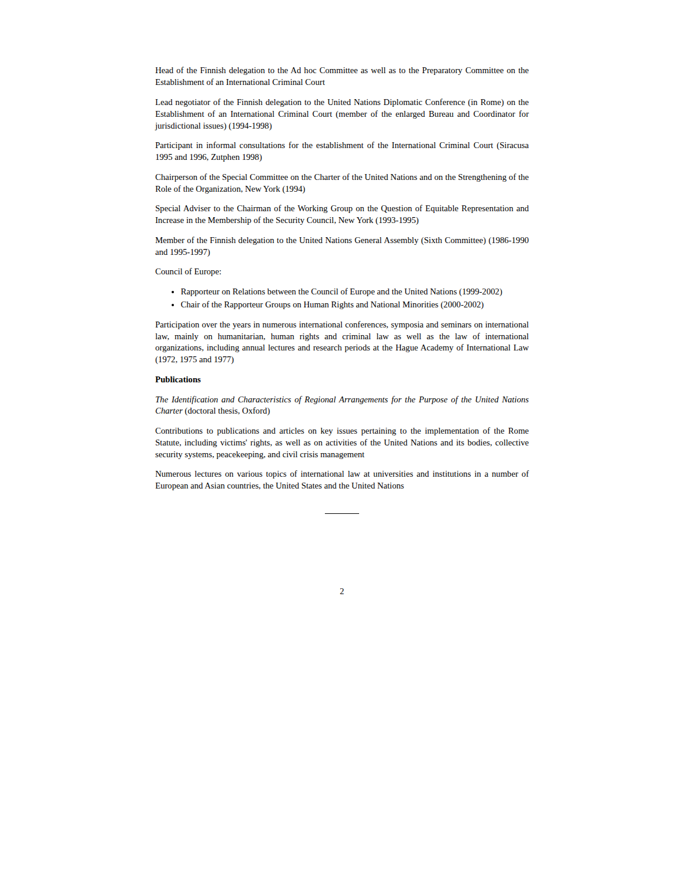Head of the Finnish delegation to the Ad hoc Committee as well as to the Preparatory Committee on the Establishment of an International Criminal Court
Lead negotiator of the Finnish delegation to the United Nations Diplomatic Conference (in Rome) on the Establishment of an International Criminal Court (member of the enlarged Bureau and Coordinator for jurisdictional issues) (1994-1998)
Participant in informal consultations for the establishment of the International Criminal Court (Siracusa 1995 and 1996, Zutphen 1998)
Chairperson of the Special Committee on the Charter of the United Nations and on the Strengthening of the Role of the Organization, New York (1994)
Special Adviser to the Chairman of the Working Group on the Question of Equitable Representation and Increase in the Membership of the Security Council, New York (1993-1995)
Member of the Finnish delegation to the United Nations General Assembly (Sixth Committee) (1986-1990 and 1995-1997)
Council of Europe:
Rapporteur on Relations between the Council of Europe and the United Nations (1999-2002)
Chair of the Rapporteur Groups on Human Rights and National Minorities (2000-2002)
Participation over the years in numerous international conferences, symposia and seminars on international law, mainly on humanitarian, human rights and criminal law as well as the law of international organizations, including annual lectures and research periods at the Hague Academy of International Law (1972, 1975 and 1977)
Publications
The Identification and Characteristics of Regional Arrangements for the Purpose of the United Nations Charter (doctoral thesis, Oxford)
Contributions to publications and articles on key issues pertaining to the implementation of the Rome Statute, including victims' rights, as well as on activities of the United Nations and its bodies, collective security systems, peacekeeping, and civil crisis management
Numerous lectures on various topics of international law at universities and institutions in a number of European and Asian countries, the United States and the United Nations
2